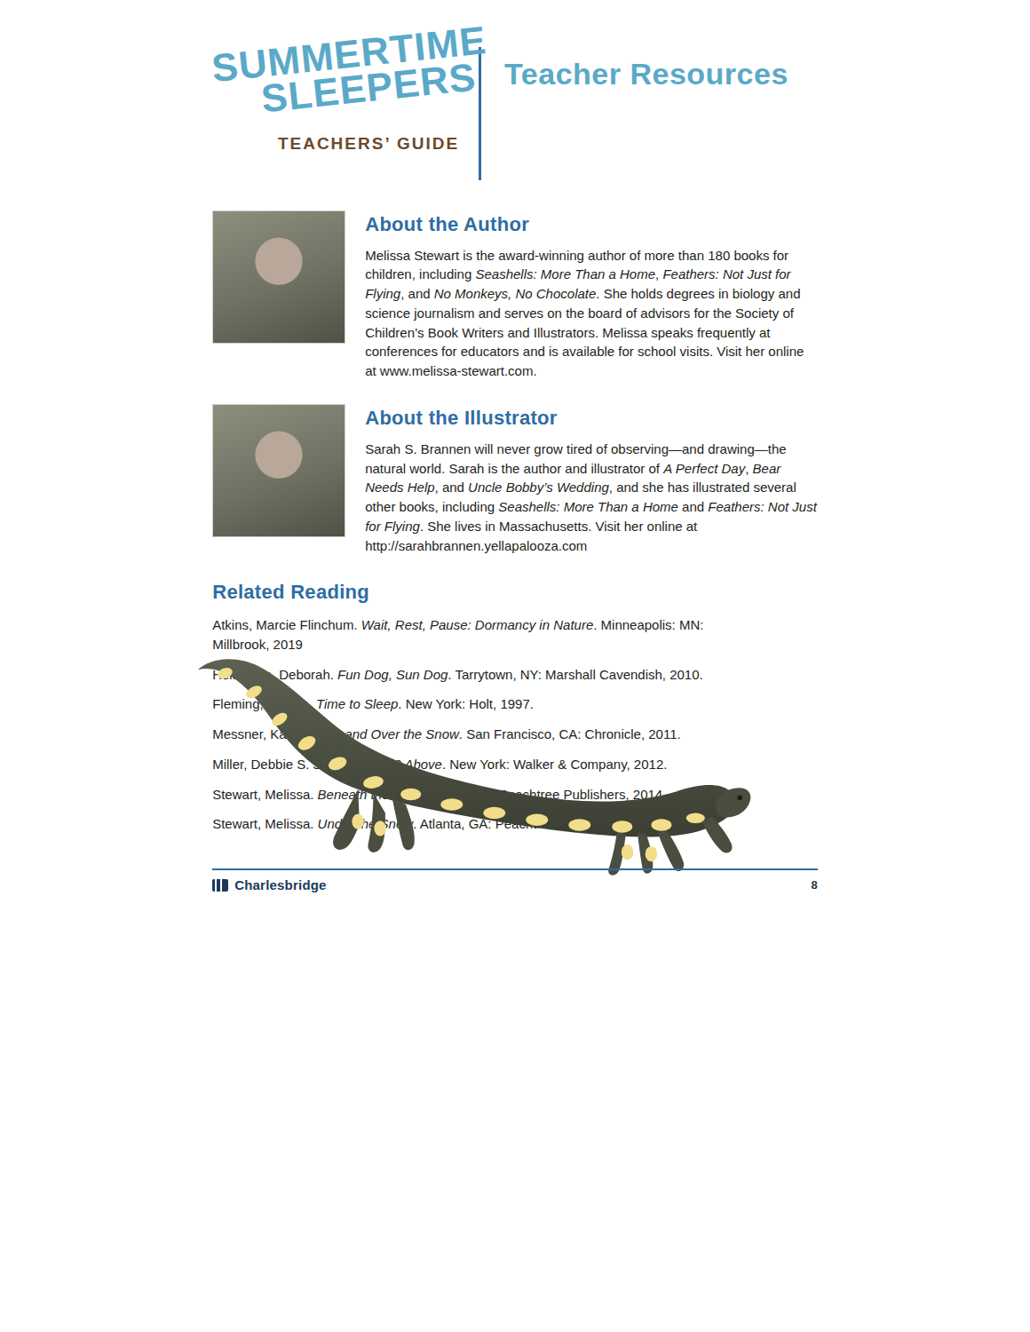Summertime Sleepers
Teachers’ Guide
Teacher Resources
About the Author
Melissa Stewart is the award-winning author of more than 180 books for children, including Seashells: More Than a Home, Feathers: Not Just for Flying, and No Monkeys, No Chocolate. She holds degrees in biology and science journalism and serves on the board of advisors for the Society of Children’s Book Writers and Illustrators. Melissa speaks frequently at conferences for educators and is available for school visits. Visit her online at www.melissa-stewart.com.
About the Illustrator
Sarah S. Brannen will never grow tired of observing—and drawing—the natural world. Sarah is the author and illustrator of A Perfect Day, Bear Needs Help, and Uncle Bobby’s Wedding, and she has illustrated several other books, including Seashells: More Than a Home and Feathers: Not Just for Flying. She lives in Massachusetts. Visit her online at http://sarahbrannen.yellapalooza.com
Related Reading
Atkins, Marcie Flinchum. Wait, Rest, Pause: Dormancy in Nature. Minneapolis: MN: Millbrook, 2019
Heiligman, Deborah. Fun Dog, Sun Dog. Tarrytown, NY: Marshall Cavendish, 2010.
Fleming, Denise. Time to Sleep. New York: Holt, 1997.
Messner, Kate. Under and Over the Snow. San Francisco, CA: Chronicle, 2011.
Miller, Debbie S. Survival at 120 Above. New York: Walker & Company, 2012.
Stewart, Melissa. Beneath the Sun. Atlanta, GA: Peachtree Publishers, 2014.
Stewart, Melissa. Under the Snow. Atlanta, GA: Peachtree Publishers, 2009.
Charlesbridge 8